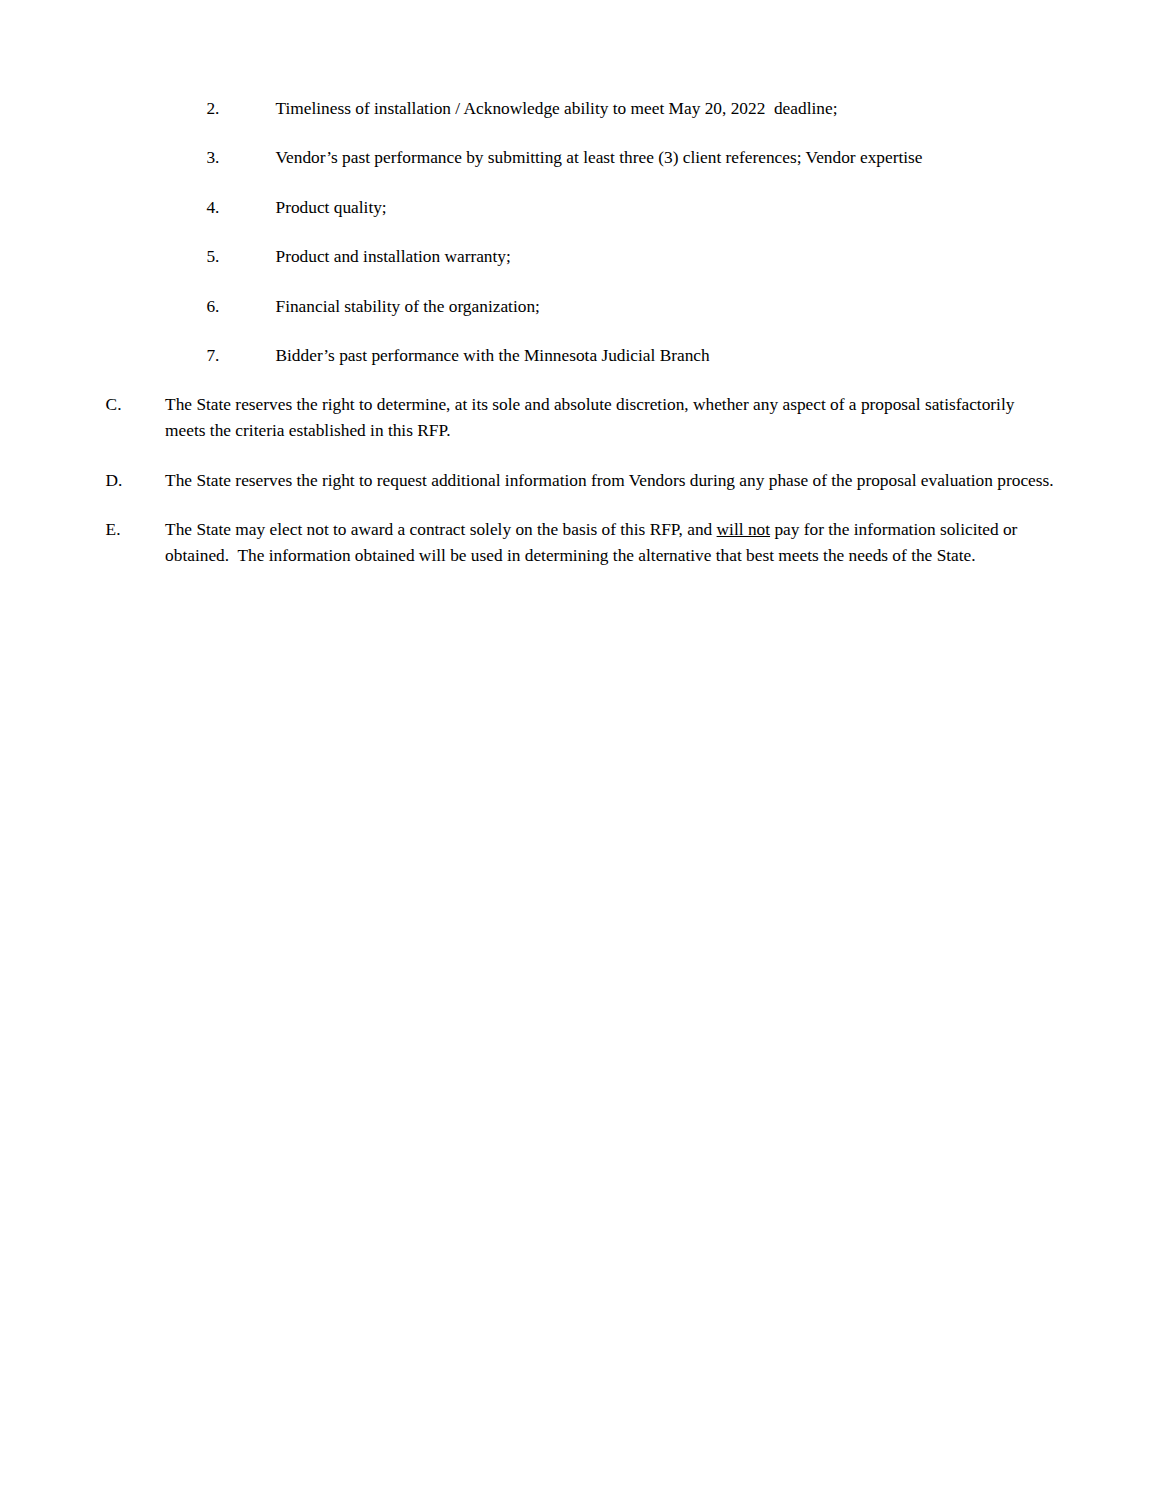2. Timeliness of installation / Acknowledge ability to meet May 20, 2022 deadline;
3. Vendor’s past performance by submitting at least three (3) client references; Vendor expertise
4. Product quality;
5. Product and installation warranty;
6. Financial stability of the organization;
7. Bidder’s past performance with the Minnesota Judicial Branch
C. The State reserves the right to determine, at its sole and absolute discretion, whether any aspect of a proposal satisfactorily meets the criteria established in this RFP.
D. The State reserves the right to request additional information from Vendors during any phase of the proposal evaluation process.
E. The State may elect not to award a contract solely on the basis of this RFP, and will not pay for the information solicited or obtained. The information obtained will be used in determining the alternative that best meets the needs of the State.